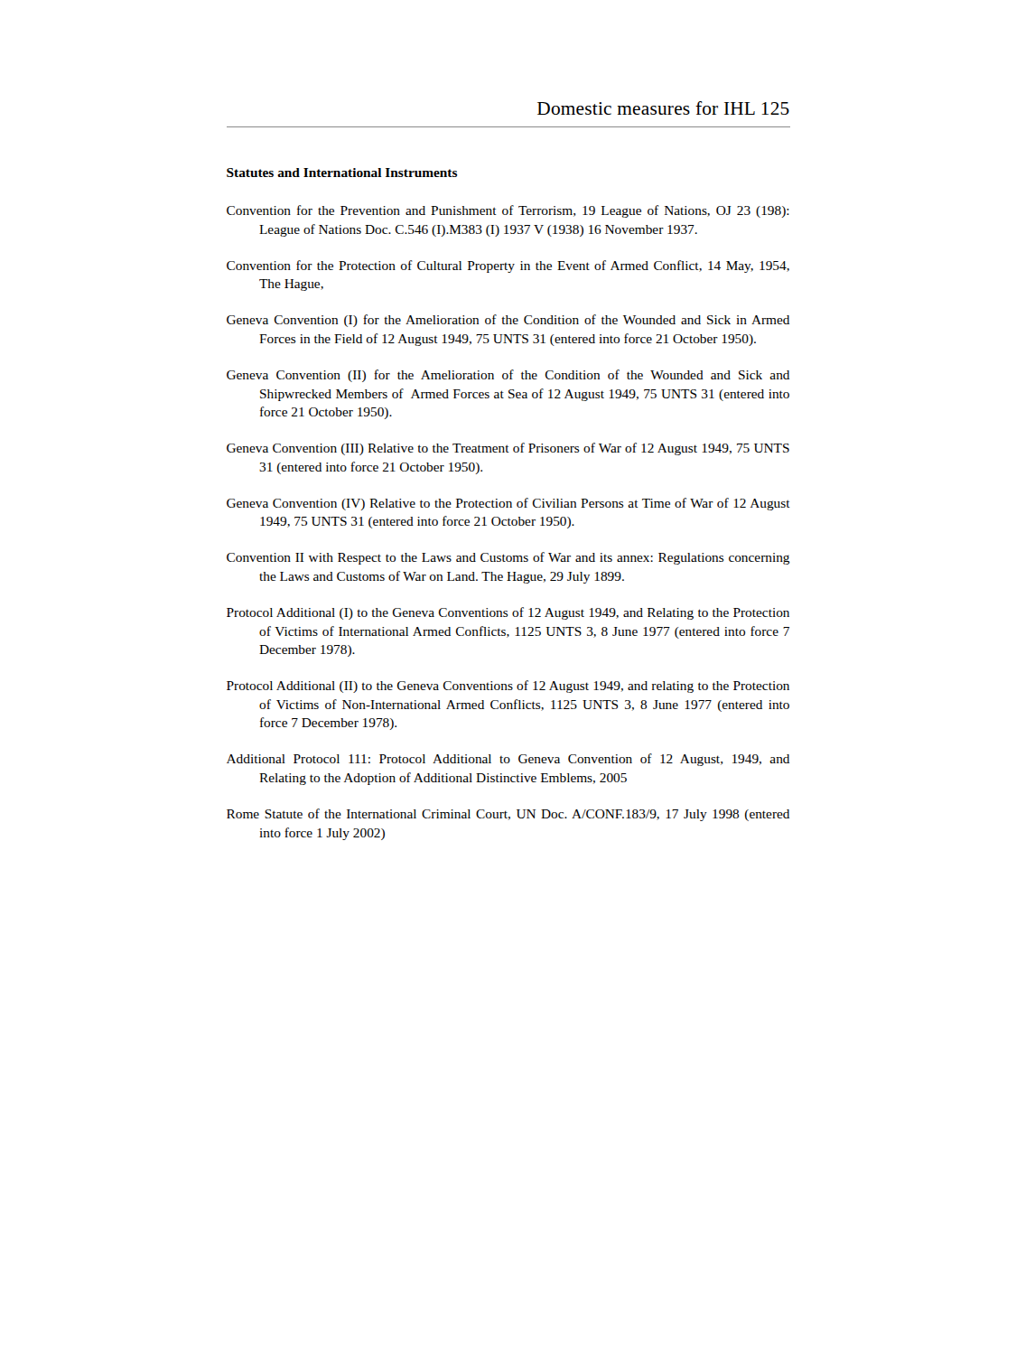Domestic measures for IHL 125
Statutes and International Instruments
Convention for the Prevention and Punishment of Terrorism, 19 League of Nations, OJ 23 (198): League of Nations Doc. C.546 (I).M383 (I) 1937 V (1938) 16 November 1937.
Convention for the Protection of Cultural Property in the Event of Armed Conflict, 14 May, 1954, The Hague,
Geneva Convention (I) for the Amelioration of the Condition of the Wounded and Sick in Armed Forces in the Field of 12 August 1949, 75 UNTS 31 (entered into force 21 October 1950).
Geneva Convention (II) for the Amelioration of the Condition of the Wounded and Sick and Shipwrecked Members of Armed Forces at Sea of 12 August 1949, 75 UNTS 31 (entered into force 21 October 1950).
Geneva Convention (III) Relative to the Treatment of Prisoners of War of 12 August 1949, 75 UNTS 31 (entered into force 21 October 1950).
Geneva Convention (IV) Relative to the Protection of Civilian Persons at Time of War of 12 August 1949, 75 UNTS 31 (entered into force 21 October 1950).
Convention II with Respect to the Laws and Customs of War and its annex: Regulations concerning the Laws and Customs of War on Land. The Hague, 29 July 1899.
Protocol Additional (I) to the Geneva Conventions of 12 August 1949, and Relating to the Protection of Victims of International Armed Conflicts, 1125 UNTS 3, 8 June 1977 (entered into force 7 December 1978).
Protocol Additional (II) to the Geneva Conventions of 12 August 1949, and relating to the Protection of Victims of Non-International Armed Conflicts, 1125 UNTS 3, 8 June 1977 (entered into force 7 December 1978).
Additional Protocol 111: Protocol Additional to Geneva Convention of 12 August, 1949, and Relating to the Adoption of Additional Distinctive Emblems, 2005
Rome Statute of the International Criminal Court, UN Doc. A/CONF.183/9, 17 July 1998 (entered into force 1 July 2002)